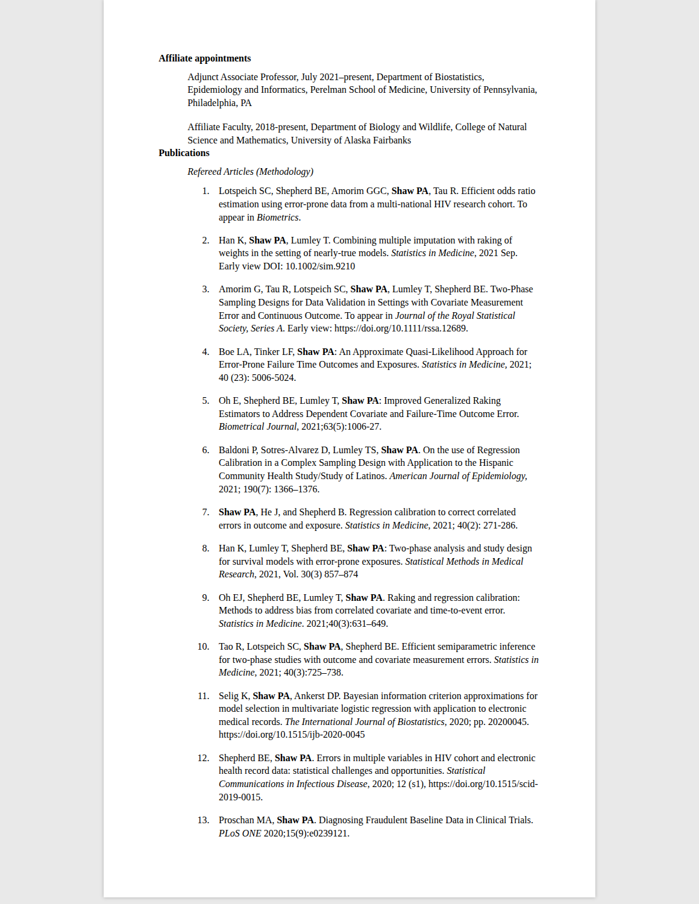Affiliate appointments
Adjunct Associate Professor, July 2021–present, Department of Biostatistics, Epidemiology and Informatics, Perelman School of Medicine, University of Pennsylvania, Philadelphia, PA
Affiliate Faculty, 2018-present, Department of Biology and Wildlife, College of Natural Science and Mathematics, University of Alaska Fairbanks
Publications
Refereed Articles (Methodology)
Lotspeich SC, Shepherd BE, Amorim GGC, Shaw PA, Tau R. Efficient odds ratio estimation using error-prone data from a multi-national HIV research cohort. To appear in Biometrics.
Han K, Shaw PA, Lumley T. Combining multiple imputation with raking of weights in the setting of nearly-true models. Statistics in Medicine, 2021 Sep. Early view DOI: 10.1002/sim.9210
Amorim G, Tau R, Lotspeich SC, Shaw PA, Lumley T, Shepherd BE. Two-Phase Sampling Designs for Data Validation in Settings with Covariate Measurement Error and Continuous Outcome. To appear in Journal of the Royal Statistical Society, Series A. Early view: https://doi.org/10.1111/rssa.12689.
Boe LA, Tinker LF, Shaw PA: An Approximate Quasi-Likelihood Approach for Error-Prone Failure Time Outcomes and Exposures. Statistics in Medicine, 2021; 40 (23): 5006-5024.
Oh E, Shepherd BE, Lumley T, Shaw PA: Improved Generalized Raking Estimators to Address Dependent Covariate and Failure-Time Outcome Error. Biometrical Journal, 2021;63(5):1006-27.
Baldoni P, Sotres-Alvarez D, Lumley TS, Shaw PA. On the use of Regression Calibration in a Complex Sampling Design with Application to the Hispanic Community Health Study/Study of Latinos. American Journal of Epidemiology, 2021; 190(7): 1366–1376.
Shaw PA, He J, and Shepherd B. Regression calibration to correct correlated errors in outcome and exposure. Statistics in Medicine, 2021; 40(2): 271-286.
Han K, Lumley T, Shepherd BE, Shaw PA: Two-phase analysis and study design for survival models with error-prone exposures. Statistical Methods in Medical Research, 2021, Vol. 30(3) 857–874
Oh EJ, Shepherd BE, Lumley T, Shaw PA. Raking and regression calibration: Methods to address bias from correlated covariate and time-to-event error. Statistics in Medicine. 2021;40(3):631–649.
Tao R, Lotspeich SC, Shaw PA, Shepherd BE. Efficient semiparametric inference for two-phase studies with outcome and covariate measurement errors. Statistics in Medicine, 2021; 40(3):725–738.
Selig K, Shaw PA, Ankerst DP. Bayesian information criterion approximations for model selection in multivariate logistic regression with application to electronic medical records. The International Journal of Biostatistics, 2020; pp. 20200045. https://doi.org/10.1515/ijb-2020-0045
Shepherd BE, Shaw PA. Errors in multiple variables in HIV cohort and electronic health record data: statistical challenges and opportunities. Statistical Communications in Infectious Disease, 2020; 12 (s1), https://doi.org/10.1515/scid-2019-0015.
Proschan MA, Shaw PA. Diagnosing Fraudulent Baseline Data in Clinical Trials. PLoS ONE 2020;15(9):e0239121.